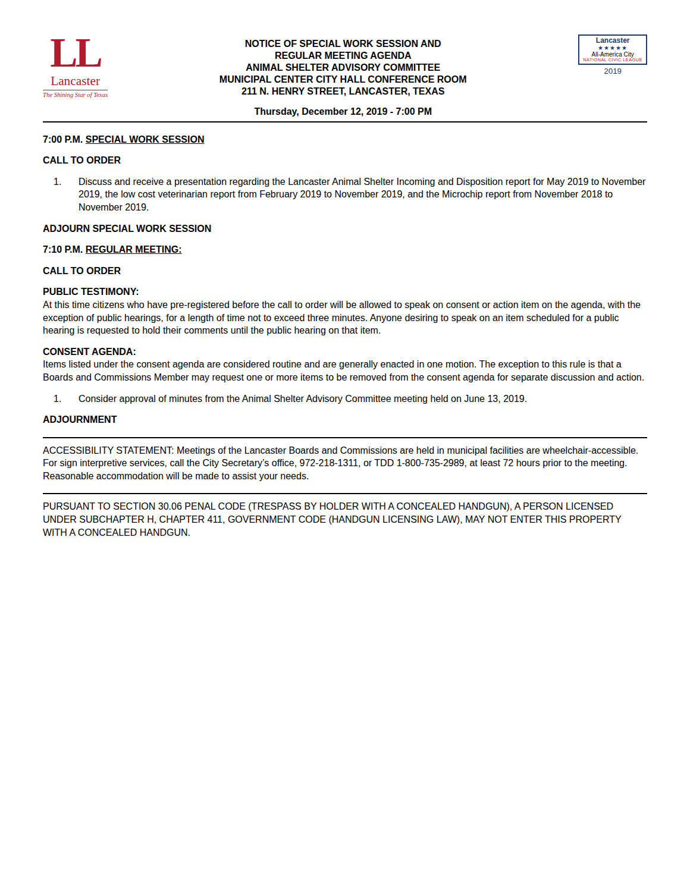LL
Lancaster
The Shining Star of Texas
NOTICE OF SPECIAL WORK SESSION AND
REGULAR MEETING AGENDA
ANIMAL SHELTER ADVISORY COMMITTEE
MUNICIPAL CENTER CITY HALL CONFERENCE ROOM
211 N. HENRY STREET, LANCASTER, TEXAS
Thursday, December 12, 2019 - 7:00 PM
Lancaster
★★★★★
All-America City
NATIONAL CIVIC LEAGUE
2019
7:00 P.M. SPECIAL WORK SESSION
CALL TO ORDER
1. Discuss and receive a presentation regarding the Lancaster Animal Shelter Incoming and Disposition report for May 2019 to November 2019, the low cost veterinarian report from February 2019 to November 2019, and the Microchip report from November 2018 to November 2019.
ADJOURN SPECIAL WORK SESSION
7:10 P.M. REGULAR MEETING:
CALL TO ORDER
PUBLIC TESTIMONY:
At this time citizens who have pre-registered before the call to order will be allowed to speak on consent or action item on the agenda, with the exception of public hearings, for a length of time not to exceed three minutes. Anyone desiring to speak on an item scheduled for a public hearing is requested to hold their comments until the public hearing on that item.
CONSENT AGENDA:
Items listed under the consent agenda are considered routine and are generally enacted in one motion. The exception to this rule is that a Boards and Commissions Member may request one or more items to be removed from the consent agenda for separate discussion and action.
1. Consider approval of minutes from the Animal Shelter Advisory Committee meeting held on June 13, 2019.
ADJOURNMENT
ACCESSIBILITY STATEMENT: Meetings of the Lancaster Boards and Commissions are held in municipal facilities are wheelchair-accessible. For sign interpretive services, call the City Secretary’s office, 972-218-1311, or TDD 1-800-735-2989, at least 72 hours prior to the meeting. Reasonable accommodation will be made to assist your needs.
PURSUANT TO SECTION 30.06 PENAL CODE (TRESPASS BY HOLDER WITH A CONCEALED HANDGUN), A PERSON LICENSED UNDER SUBCHAPTER H, CHAPTER 411, GOVERNMENT CODE (HANDGUN LICENSING LAW), MAY NOT ENTER THIS PROPERTY WITH A CONCEALED HANDGUN.